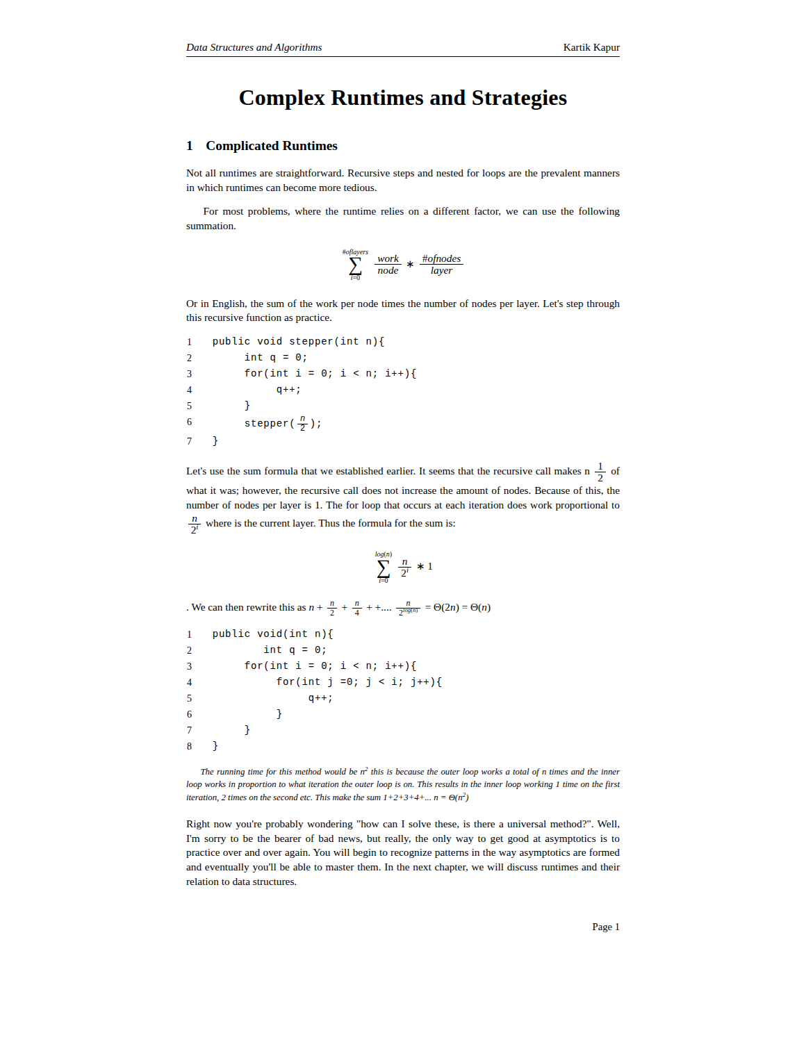Data Structures and Algorithms
Kartik Kapur
Complex Runtimes and Strategies
1 Complicated Runtimes
Not all runtimes are straightforward. Recursive steps and nested for loops are the prevalent manners in which runtimes can become more tedious.
For most problems, where the runtime relies on a different factor, we can use the following summation.
#oflayers ∑ i=0 work node ∗ #ofnodes layer
Or in English, the sum of the work per node times the number of nodes per layer. Let's step through this recursive function as practice.
| 1 | public void stepper(int n){ |
| 2 | int q = 0; |
| 3 | for(int i = 0; i < n; i++){ |
| 4 | q++; |
| 5 | } |
| 6 | stepper( n 2 ); |
| 7 | } |
Let's use the sum formula that we established earlier. It seems that the recursive call makes n 12 of what it was; however, the recursive call does not increase the amount of nodes. Because of this, the number of nodes per layer is 1. The for loop that occurs at each iteration does work proportional to n 2i where is the current layer. Thus the formula for the sum is:
log(n) ∑ i=0 n 2i ∗ 1
. We can then rewrite this as n + n 2 + n 4 + +.... n 2log(n) = Θ(2n) = Θ(n)
| 1 | public void(int n){ |
| 2 | int q = 0; |
| 3 | for(int i = 0; i < n; i++){ |
| 4 | for(int j =0; j < i; j++){ |
| 5 | q++; |
| 6 | } |
| 7 | } |
| 8 | } |
The running time for this method would be n2 this is because the outer loop works a total of n times and the inner loop works in proportion to what iteration the outer loop is on. This results in the inner loop working 1 time on the first iteration, 2 times on the second etc. This make the sum 1+2+3+4+... n = Θ(n2)
Right now you're probably wondering "how can I solve these, is there a universal method?". Well, I'm sorry to be the bearer of bad news, but really, the only way to get good at asymptotics is to practice over and over again. You will begin to recognize patterns in the way asymptotics are formed and eventually you'll be able to master them. In the next chapter, we will discuss runtimes and their relation to data structures.
Page 1